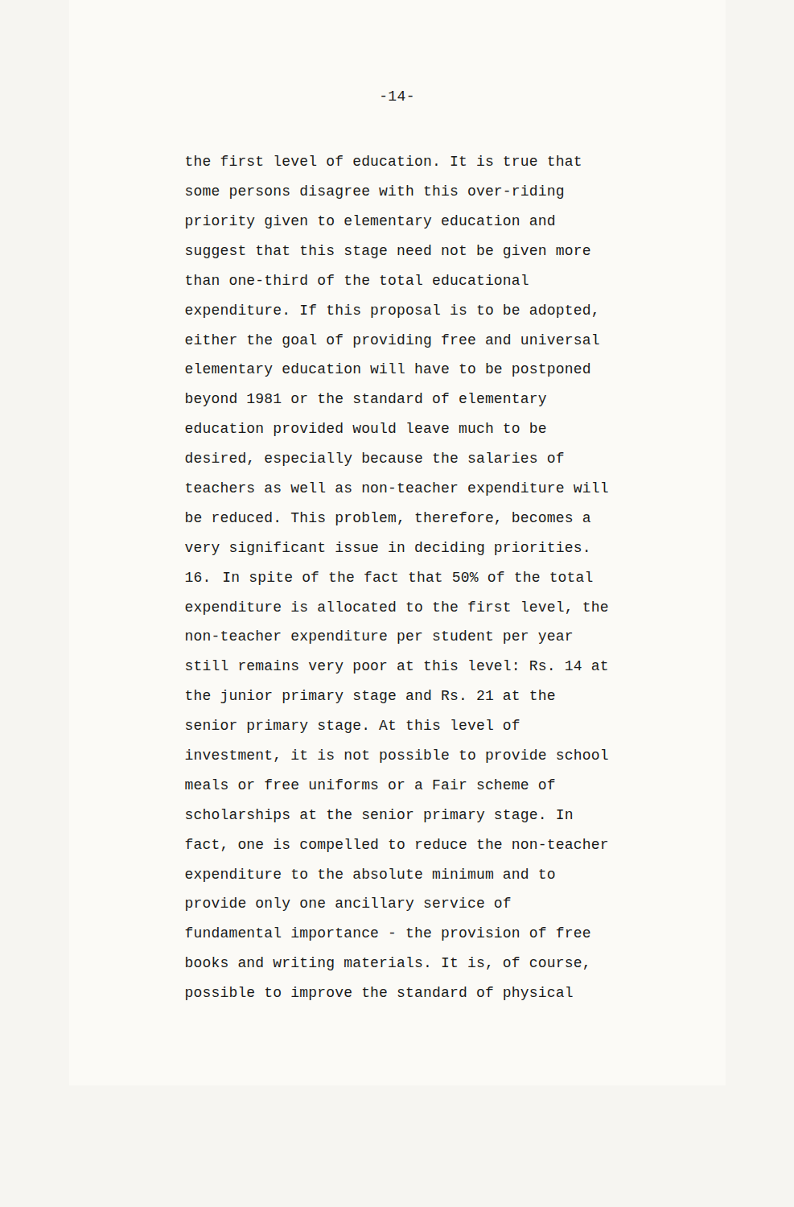-14-
the first level of education. It is true that some persons disagree with this over‑riding priority given to elementary education and suggest that this stage need not be given more than one-third of the total educational expenditure. If this proposal is to be adopted, either the goal of providing free and universal elementary education will have to be postponed beyond 1981 or the standard of elementary education provided would leave much to be desired, especially because the salaries of teachers as well as non-teacher expenditure will be reduced. This problem, therefore, becomes a very significant issue in deciding priorities.
16. In spite of the fact that 50% of the total expenditure is allocated to the first level, the non-teacher expenditure per student per year still remains very poor at this level: Rs. 14 at the junior primary stage and Rs. 21 at the senior primary stage. At this level of investment, it is not possible to provide school meals or free uniforms or a Fair scheme of scholarships at the senior primary stage. In fact, one is compelled to reduce the non-teacher expenditure to the absolute minimum and to provide only one ancillary service of fundamental importance - the provision of free books and writing materials. It is, of course, possible to improve the standard of physical